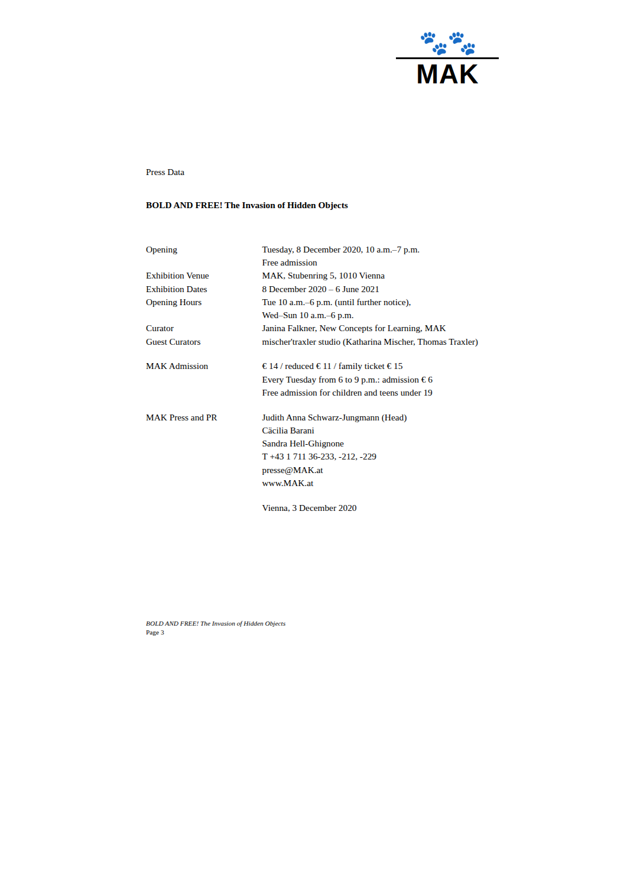🐾🐾
MAK
Press Data
BOLD AND FREE! The Invasion of Hidden Objects
| Opening | Tuesday, 8 December 2020, 10 a.m.–7 p.m. |
| | Free admission |
| Exhibition Venue | MAK, Stubenring 5, 1010 Vienna |
| Exhibition Dates | 8 December 2020 – 6 June 2021 |
| Opening Hours | Tue 10 a.m.–6 p.m. (until further notice), |
| | Wed–Sun 10 a.m.–6 p.m. |
| Curator | Janina Falkner, New Concepts for Learning, MAK |
| Guest Curators | mischer'traxler studio (Katharina Mischer, Thomas Traxler) |
| MAK Admission | € 14 / reduced € 11 / family ticket € 15 |
| | Every Tuesday from 6 to 9 p.m.: admission € 6 |
| | Free admission for children and teens under 19 |
| MAK Press and PR | Judith Anna Schwarz-Jungmann (Head) |
| | Cäcilia Barani |
| | Sandra Hell-Ghignone |
| | T +43 1 711 36-233, -212, -229 |
| | presse@MAK.at |
| | www.MAK.at |
| | Vienna, 3 December 2020 |
BOLD AND FREE! The Invasion of Hidden Objects
Page 3